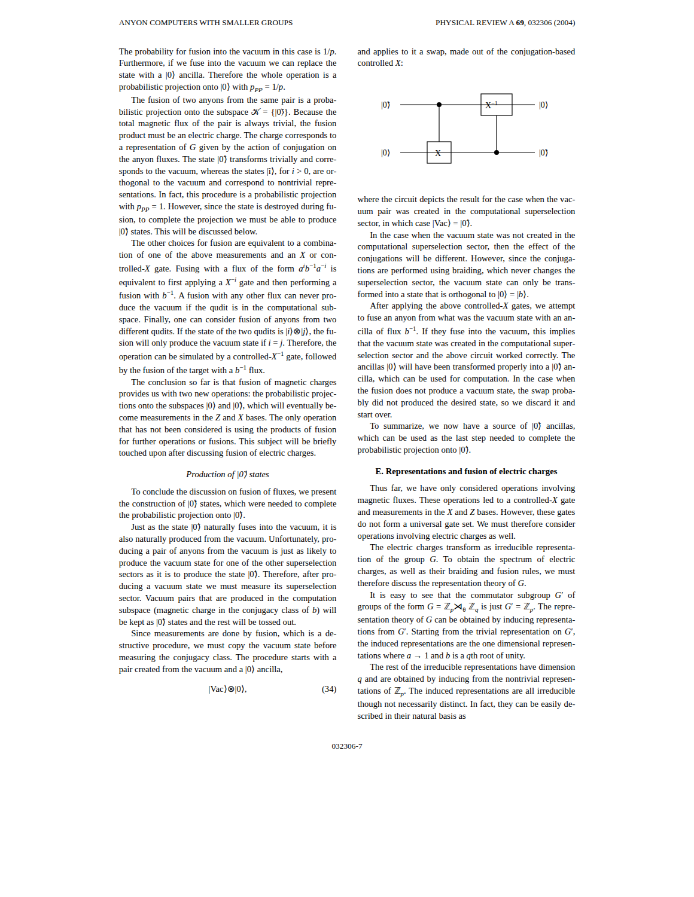ANYON COMPUTERS WITH SMALLER GROUPS PHYSICAL REVIEW A 69, 032306 (2004)
The probability for fusion into the vacuum in this case is 1/p. Furthermore, if we fuse into the vacuum we can replace the state with a |0⟩ ancilla. Therefore the whole operation is a probabilistic projection onto |0⟩ with pPP = 1/p.
The fusion of two anyons from the same pair is a probabilistic projection onto the subspace 𝒦 = {|0̃⟩}. Because the total magnetic flux of the pair is always trivial, the fusion product must be an electric charge. The charge corresponds to a representation of G given by the action of conjugation on the anyon fluxes. The state |0̃⟩ transforms trivially and corresponds to the vacuum, whereas the states |ĩ⟩, for i > 0, are orthogonal to the vacuum and correspond to nontrivial representations. In fact, this procedure is a probabilistic projection with pPP = 1. However, since the state is destroyed during fusion, to complete the projection we must be able to produce |0̃⟩ states. This will be discussed below.
The other choices for fusion are equivalent to a combination of one of the above measurements and an X or controlled-X gate. Fusing with a flux of the form aib−1a−i is equivalent to first applying a X−i gate and then performing a fusion with b−1. A fusion with any other flux can never produce the vacuum if the qudit is in the computational subspace. Finally, one can consider fusion of anyons from two different qudits. If the state of the two qudits is |i⟩⊗|j⟩, the fusion will only produce the vacuum state if i = j. Therefore, the operation can be simulated by a controlled-X−1 gate, followed by the fusion of the target with a b−1 flux.
The conclusion so far is that fusion of magnetic charges provides us with two new operations: the probabilistic projections onto the subspaces |0⟩ and |0̃⟩, which will eventually become measurements in the Z and X bases. The only operation that has not been considered is using the products of fusion for further operations or fusions. This subject will be briefly touched upon after discussing fusion of electric charges.
Production of |0̃⟩ states
To conclude the discussion on fusion of fluxes, we present the construction of |0̃⟩ states, which were needed to complete the probabilistic projection onto |0̃⟩.
Just as the state |0̃⟩ naturally fuses into the vacuum, it is also naturally produced from the vacuum. Unfortunately, producing a pair of anyons from the vacuum is just as likely to produce the vacuum state for one of the other superselection sectors as it is to produce the state |0̃⟩. Therefore, after producing a vacuum state we must measure its superselection sector. Vacuum pairs that are produced in the computation subspace (magnetic charge in the conjugacy class of b) will be kept as |0̃⟩ states and the rest will be tossed out.
Since measurements are done by fusion, which is a destructive procedure, we must copy the vacuum state before measuring the conjugacy class. The procedure starts with a pair created from the vacuum and a |0⟩ ancilla,
|Vac⟩⊗|0⟩, (34)
and applies to it a swap, made out of the conjugation-based controlled X:
|0̃⟩ |0⟩ |0⟩ |0̃⟩ X X−1
where the circuit depicts the result for the case when the vacuum pair was created in the computational superselection sector, in which case |Vac⟩ = |0̃⟩.
In the case when the vacuum state was not created in the computational superselection sector, then the effect of the conjugations will be different. However, since the conjugations are performed using braiding, which never changes the superselection sector, the vacuum state can only be transformed into a state that is orthogonal to |0⟩ = |b⟩.
After applying the above controlled-X gates, we attempt to fuse an anyon from what was the vacuum state with an ancilla of flux b−1. If they fuse into the vacuum, this implies that the vacuum state was created in the computational superselection sector and the above circuit worked correctly. The ancillas |0⟩ will have been transformed properly into a |0̃⟩ ancilla, which can be used for computation. In the case when the fusion does not produce a vacuum state, the swap probably did not produced the desired state, so we discard it and start over.
To summarize, we now have a source of |0̃⟩ ancillas, which can be used as the last step needed to complete the probabilistic projection onto |0̃⟩.
E. Representations and fusion of electric charges
Thus far, we have only considered operations involving magnetic fluxes. These operations led to a controlled-X gate and measurements in the X and Z bases. However, these gates do not form a universal gate set. We must therefore consider operations involving electric charges as well.
The electric charges transform as irreducible representation of the group G. To obtain the spectrum of electric charges, as well as their braiding and fusion rules, we must therefore discuss the representation theory of G.
It is easy to see that the commutator subgroup G′ of groups of the form G = ℤp⋊θ ℤq is just G′ = ℤp. The representation theory of G can be obtained by inducing representations from G′. Starting from the trivial representation on G′, the induced representations are the one dimensional representations where a → 1 and b is a qth root of unity.
The rest of the irreducible representations have dimension q and are obtained by inducing from the nontrivial representations of ℤp. The induced representations are all irreducible though not necessarily distinct. In fact, they can be easily described in their natural basis as
032306-7